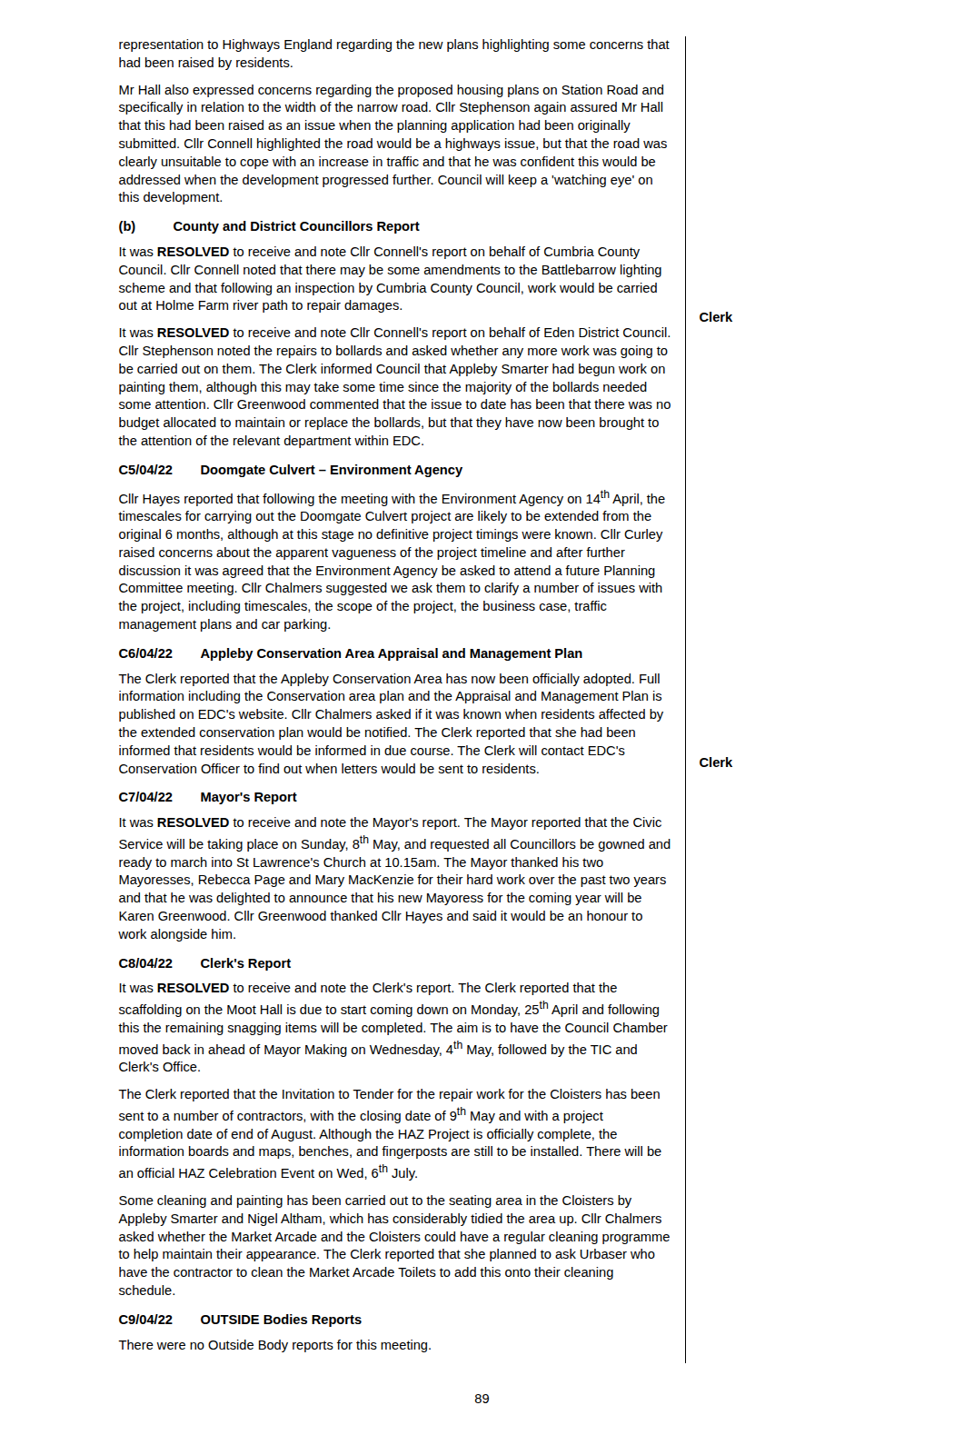representation to Highways England regarding the new plans highlighting some concerns that had been raised by residents.
Mr Hall also expressed concerns regarding the proposed housing plans on Station Road and specifically in relation to the width of the narrow road. Cllr Stephenson again assured Mr Hall that this had been raised as an issue when the planning application had been originally submitted. Cllr Connell highlighted the road would be a highways issue, but that the road was clearly unsuitable to cope with an increase in traffic and that he was confident this would be addressed when the development progressed further. Council will keep a 'watching eye' on this development.
(b) County and District Councillors Report
It was RESOLVED to receive and note Cllr Connell's report on behalf of Cumbria County Council. Cllr Connell noted that there may be some amendments to the Battlebarrow lighting scheme and that following an inspection by Cumbria County Council, work would be carried out at Holme Farm river path to repair damages.
It was RESOLVED to receive and note Cllr Connell's report on behalf of Eden District Council. Cllr Stephenson noted the repairs to bollards and asked whether any more work was going to be carried out on them. The Clerk informed Council that Appleby Smarter had begun work on painting them, although this may take some time since the majority of the bollards needed some attention. Cllr Greenwood commented that the issue to date has been that there was no budget allocated to maintain or replace the bollards, but that they have now been brought to the attention of the relevant department within EDC.
C5/04/22 Doomgate Culvert – Environment Agency
Cllr Hayes reported that following the meeting with the Environment Agency on 14th April, the timescales for carrying out the Doomgate Culvert project are likely to be extended from the original 6 months, although at this stage no definitive project timings were known. Cllr Curley raised concerns about the apparent vagueness of the project timeline and after further discussion it was agreed that the Environment Agency be asked to attend a future Planning Committee meeting. Cllr Chalmers suggested we ask them to clarify a number of issues with the project, including timescales, the scope of the project, the business case, traffic management plans and car parking.
C6/04/22 Appleby Conservation Area Appraisal and Management Plan
The Clerk reported that the Appleby Conservation Area has now been officially adopted. Full information including the Conservation area plan and the Appraisal and Management Plan is published on EDC's website. Cllr Chalmers asked if it was known when residents affected by the extended conservation plan would be notified. The Clerk reported that she had been informed that residents would be informed in due course. The Clerk will contact EDC's Conservation Officer to find out when letters would be sent to residents.
C7/04/22 Mayor's Report
It was RESOLVED to receive and note the Mayor's report. The Mayor reported that the Civic Service will be taking place on Sunday, 8th May, and requested all Councillors be gowned and ready to march into St Lawrence's Church at 10.15am. The Mayor thanked his two Mayoresses, Rebecca Page and Mary MacKenzie for their hard work over the past two years and that he was delighted to announce that his new Mayoress for the coming year will be Karen Greenwood. Cllr Greenwood thanked Cllr Hayes and said it would be an honour to work alongside him.
C8/04/22 Clerk's Report
It was RESOLVED to receive and note the Clerk's report. The Clerk reported that the scaffolding on the Moot Hall is due to start coming down on Monday, 25th April and following this the remaining snagging items will be completed. The aim is to have the Council Chamber moved back in ahead of Mayor Making on Wednesday, 4th May, followed by the TIC and Clerk's Office.
The Clerk reported that the Invitation to Tender for the repair work for the Cloisters has been sent to a number of contractors, with the closing date of 9th May and with a project completion date of end of August. Although the HAZ Project is officially complete, the information boards and maps, benches, and fingerposts are still to be installed. There will be an official HAZ Celebration Event on Wed, 6th July.
Some cleaning and painting has been carried out to the seating area in the Cloisters by Appleby Smarter and Nigel Altham, which has considerably tidied the area up. Cllr Chalmers asked whether the Market Arcade and the Cloisters could have a regular cleaning programme to help maintain their appearance. The Clerk reported that she planned to ask Urbaser who have the contractor to clean the Market Arcade Toilets to add this onto their cleaning schedule.
C9/04/22 OUTSIDE Bodies Reports
There were no Outside Body reports for this meeting.
Clerk
Clerk
89